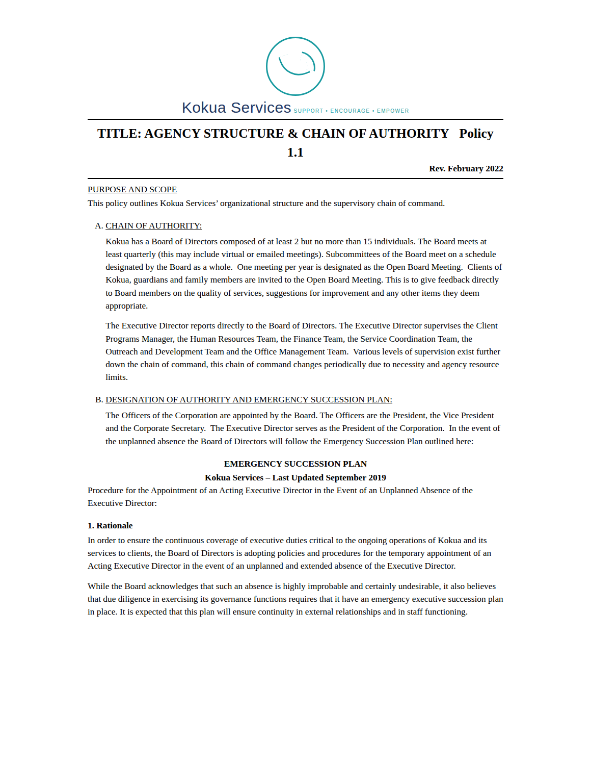Kokua Services SUPPORT • ENCOURAGE • EMPOWER
TITLE: AGENCY STRUCTURE & CHAIN OF AUTHORITY Policy 1.1
Rev. February 2022
PURPOSE AND SCOPE
This policy outlines Kokua Services’ organizational structure and the supervisory chain of command.
CHAIN OF AUTHORITY:
Kokua has a Board of Directors composed of at least 2 but no more than 15 individuals. The Board meets at least quarterly (this may include virtual or emailed meetings). Subcommittees of the Board meet on a schedule designated by the Board as a whole. One meeting per year is designated as the Open Board Meeting. Clients of Kokua, guardians and family members are invited to the Open Board Meeting. This is to give feedback directly to Board members on the quality of services, suggestions for improvement and any other items they deem appropriate.
The Executive Director reports directly to the Board of Directors. The Executive Director supervises the Client Programs Manager, the Human Resources Team, the Finance Team, the Service Coordination Team, the Outreach and Development Team and the Office Management Team. Various levels of supervision exist further down the chain of command, this chain of command changes periodically due to necessity and agency resource limits.
DESIGNATION OF AUTHORITY AND EMERGENCY SUCCESSION PLAN:
The Officers of the Corporation are appointed by the Board. The Officers are the President, the Vice President and the Corporate Secretary. The Executive Director serves as the President of the Corporation. In the event of the unplanned absence the Board of Directors will follow the Emergency Succession Plan outlined here:
EMERGENCY SUCCESSION PLAN Kokua Services – Last Updated September 2019
Procedure for the Appointment of an Acting Executive Director in the Event of an Unplanned Absence of the Executive Director:
1. Rationale
In order to ensure the continuous coverage of executive duties critical to the ongoing operations of Kokua and its services to clients, the Board of Directors is adopting policies and procedures for the temporary appointment of an Acting Executive Director in the event of an unplanned and extended absence of the Executive Director.
While the Board acknowledges that such an absence is highly improbable and certainly undesirable, it also believes that due diligence in exercising its governance functions requires that it have an emergency executive succession plan in place. It is expected that this plan will ensure continuity in external relationships and in staff functioning.